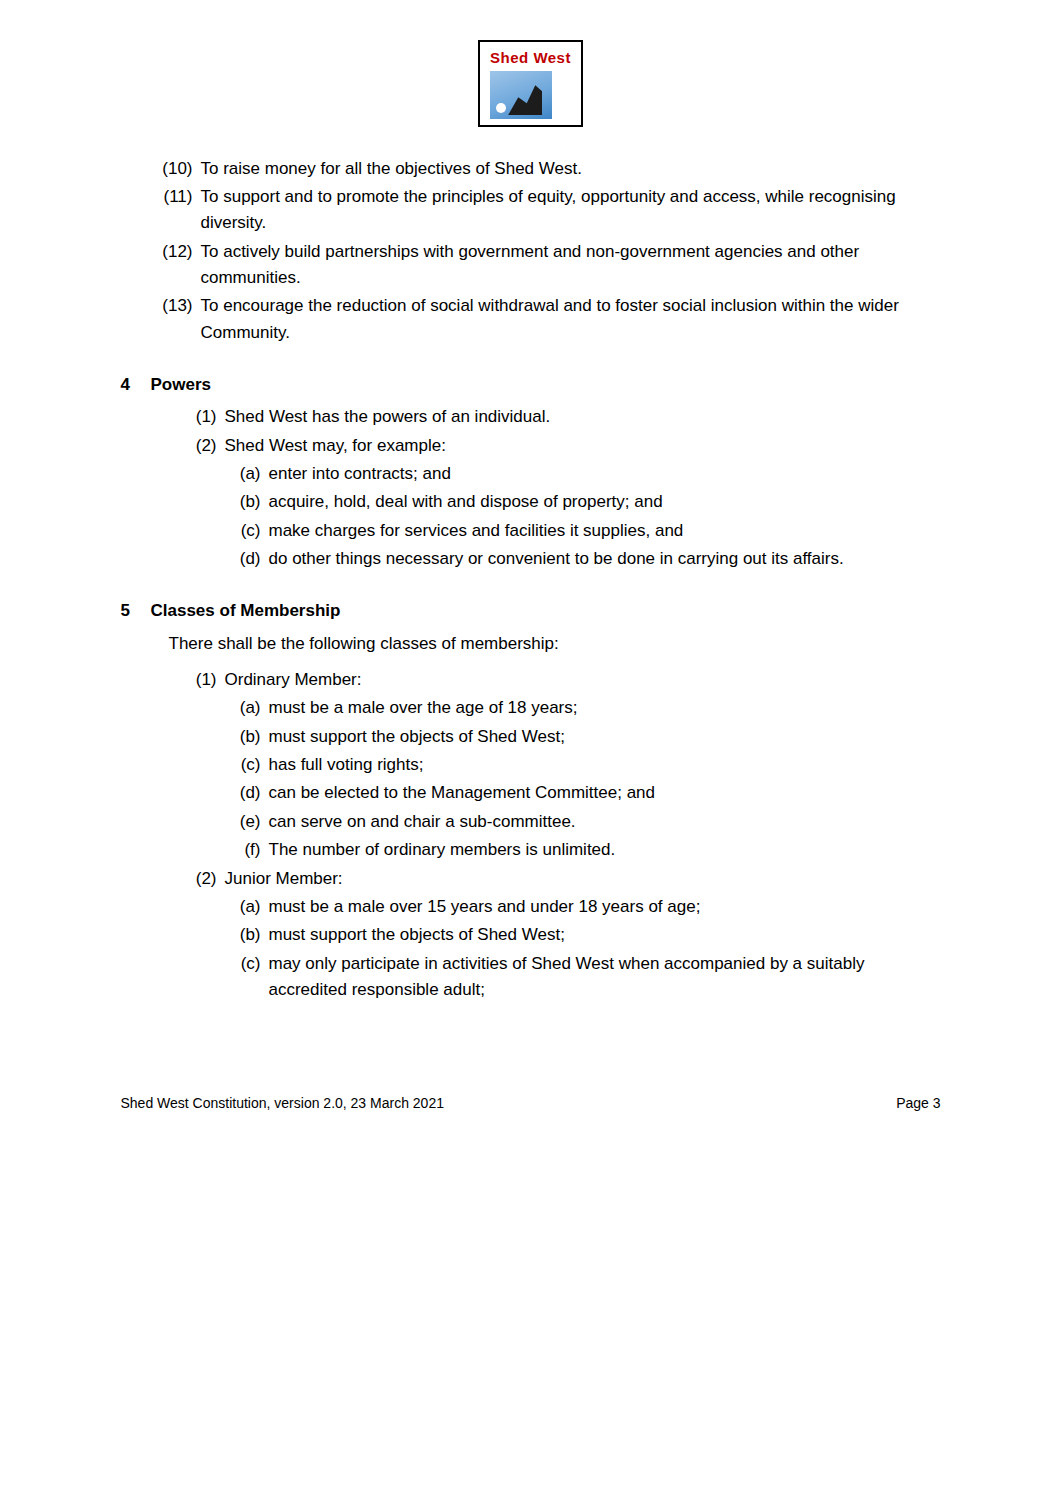Shed West
(10)
To raise money for all the objectives of Shed West.
(11)
To support and to promote the principles of equity, opportunity and access, while recognising diversity.
(12)
To actively build partnerships with government and non-government agencies and other communities.
(13)
To encourage the reduction of social withdrawal and to foster social inclusion within the wider Community.
4 Powers
(1)
Shed West has the powers of an individual.
(2)
Shed West may, for example:
(a)
enter into contracts; and
(b)
acquire, hold, deal with and dispose of property; and
(c)
make charges for services and facilities it supplies, and
(d)
do other things necessary or convenient to be done in carrying out its affairs.
5 Classes of Membership
There shall be the following classes of membership:
(1)
Ordinary Member:
(a)
must be a male over the age of 18 years;
(b)
must support the objects of Shed West;
(c)
has full voting rights;
(d)
can be elected to the Management Committee; and
(e)
can serve on and chair a sub-committee.
(f)
The number of ordinary members is unlimited.
(2)
Junior Member:
(a)
must be a male over 15 years and under 18 years of age;
(b)
must support the objects of Shed West;
(c)
may only participate in activities of Shed West when accompanied by a suitably accredited responsible adult;
Shed West Constitution, version 2.0, 23 March 2021 Page 3